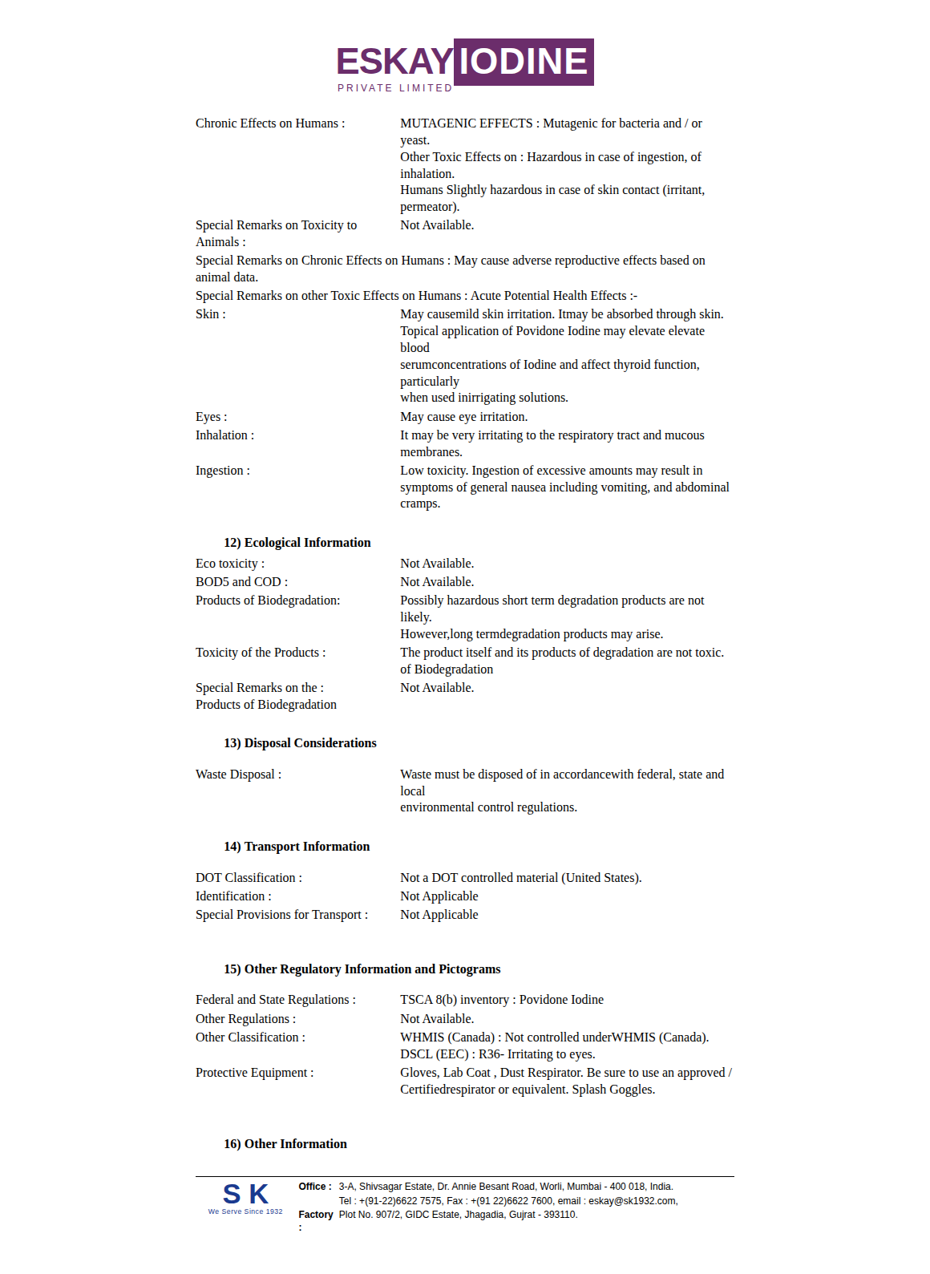ESKAY IODINE
PRIVATE LIMITED
| Chronic Effects on Humans : | MUTAGENIC EFFECTS : Mutagenic for bacteria and / or yeast. Other Toxic Effects on : Hazardous in case of ingestion, of inhalation. Humans Slightly hazardous in case of skin contact (irritant, permeator). |
| Special Remarks on Toxicity to Animals : | Not Available. |
| Special Remarks on Chronic Effects on Humans : May cause adverse reproductive effects based on animal data. |
| Special Remarks on other Toxic Effects on Humans : Acute Potential Health Effects :- |
| Skin : | May causemild skin irritation. Itmay be absorbed through skin. Topical application of Povidone Iodine may elevate elevate blood serumconcentrations of Iodine and affect thyroid function, particularly when used inirrigating solutions. |
| Eyes : | May cause eye irritation. |
| Inhalation : | It may be very irritating to the respiratory tract and mucous membranes. |
| Ingestion : | Low toxicity. Ingestion of excessive amounts may result in symptoms of general nausea including vomiting, and abdominal cramps. |
12) Ecological Information
| Eco toxicity : | Not Available. |
| BOD5 and COD : | Not Available. |
| Products of Biodegradation: | Possibly hazardous short term degradation products are not likely. However,long termdegradation products may arise. |
| Toxicity of the Products : | The product itself and its products of degradation are not toxic. of Biodegradation |
| Special Remarks on the : Products of Biodegradation | Not Available. |
13) Disposal Considerations
| Waste Disposal : | Waste must be disposed of in accordancewith federal, state and local environmental control regulations. |
14) Transport Information
| DOT Classification : | Not a DOT controlled material (United States). |
| Identification : | Not Applicable |
| Special Provisions for Transport : | Not Applicable |
15) Other Regulatory Information and Pictograms
| Federal and State Regulations : | TSCA 8(b) inventory : Povidone Iodine |
| Other Regulations : | Not Available. |
| Other Classification : | WHMIS (Canada) : Not controlled underWHMIS (Canada). DSCL (EEC) : R36- Irritating to eyes. |
| Protective Equipment : | Gloves, Lab Coat , Dust Respirator. Be sure to use an approved / Certifiedrespirator or equivalent. Splash Goggles. |
16) Other Information
S K
We Serve Since 1932
Office : 3-A, Shivsagar Estate, Dr. Annie Besant Road, Worli, Mumbai - 400 018, India.
Tel : +(91-22)6622 7575, Fax : +(91 22)6622 7600, email : eskay@sk1932.com,
Factory : Plot No. 907/2, GIDC Estate, Jhagadia, Gujrat - 393110.